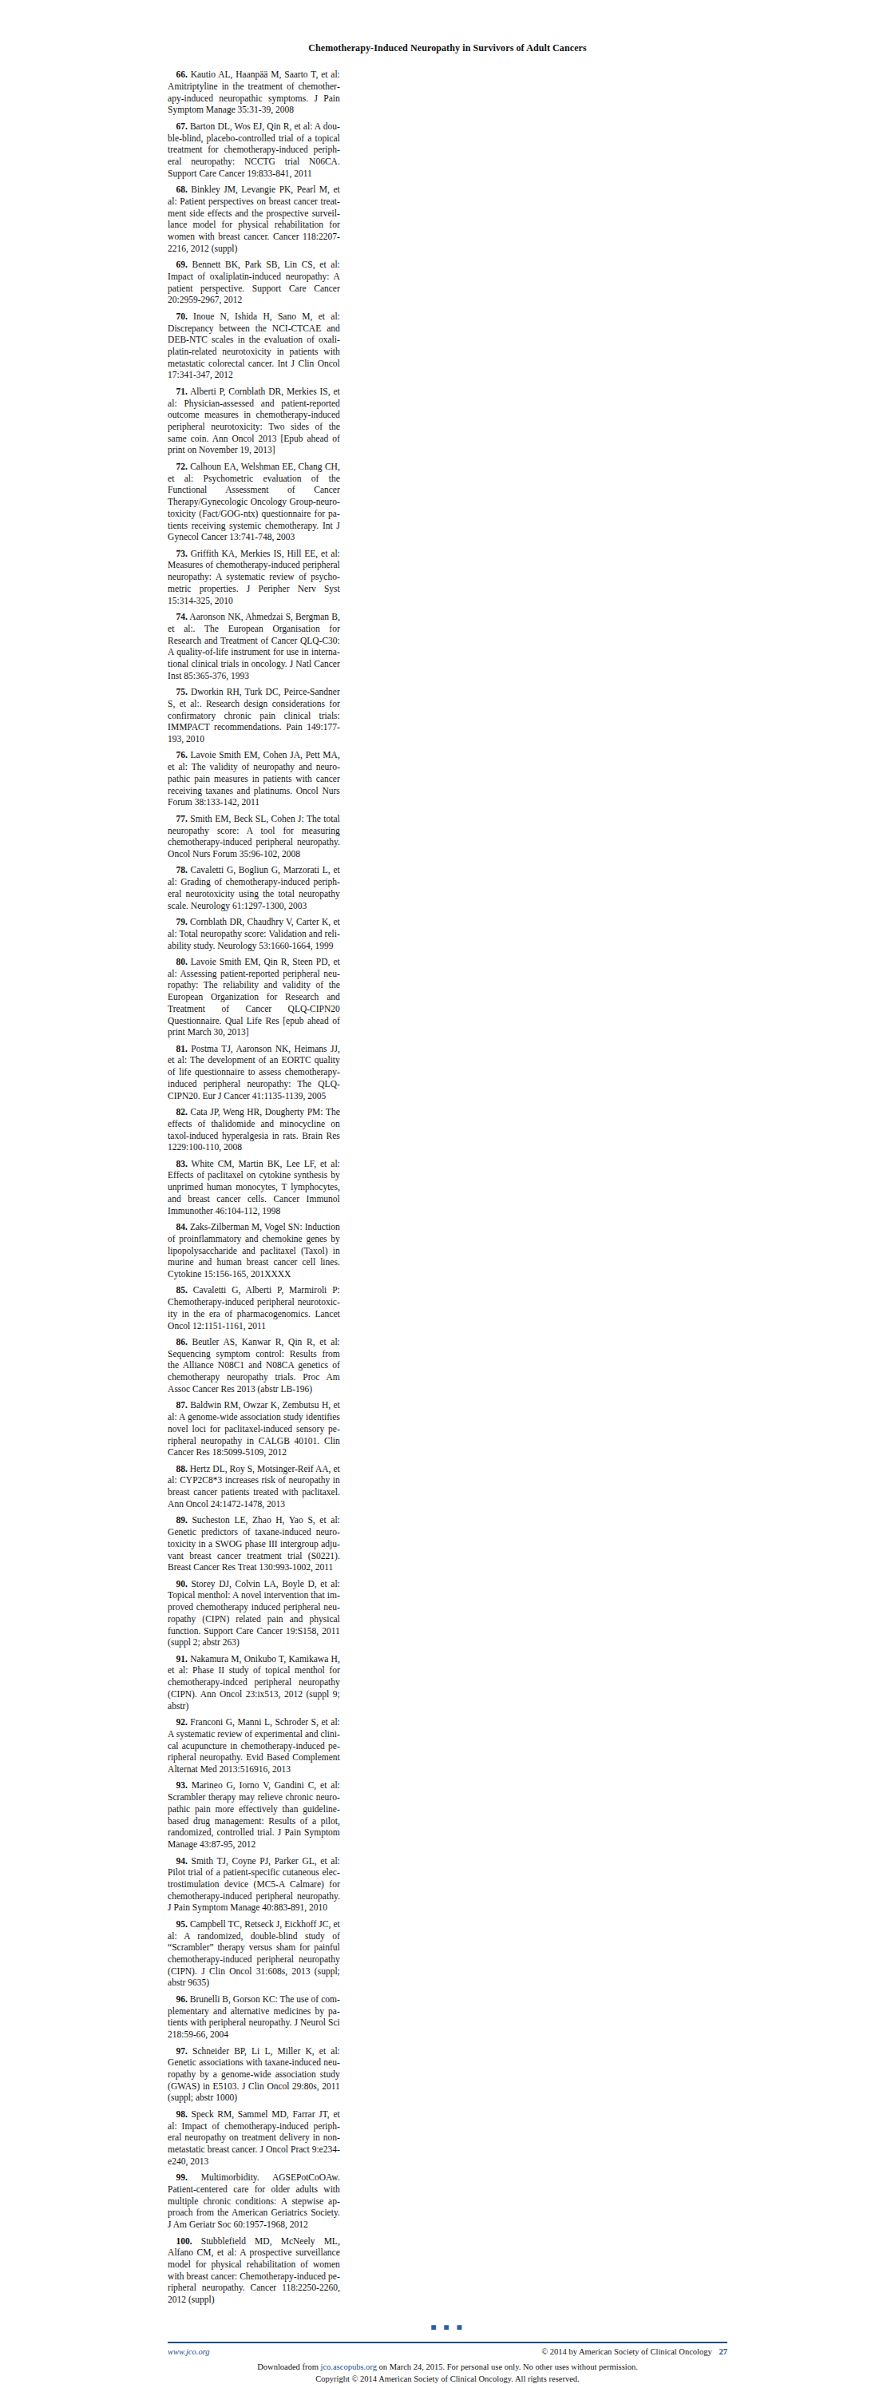Chemotherapy-Induced Neuropathy in Survivors of Adult Cancers
66. Kautio AL, Haanpää M, Saarto T, et al: Amitriptyline in the treatment of chemotherapy-induced neuropathic symptoms. J Pain Symptom Manage 35:31-39, 2008
67. Barton DL, Wos EJ, Qin R, et al: A double-blind, placebo-controlled trial of a topical treatment for chemotherapy-induced peripheral neuropathy: NCCTG trial N06CA. Support Care Cancer 19:833-841, 2011
68. Binkley JM, Levangie PK, Pearl M, et al: Patient perspectives on breast cancer treatment side effects and the prospective surveillance model for physical rehabilitation for women with breast cancer. Cancer 118:2207-2216, 2012 (suppl)
69. Bennett BK, Park SB, Lin CS, et al: Impact of oxaliplatin-induced neuropathy: A patient perspective. Support Care Cancer 20:2959-2967, 2012
70. Inoue N, Ishida H, Sano M, et al: Discrepancy between the NCI-CTCAE and DEB-NTC scales in the evaluation of oxaliplatin-related neurotoxicity in patients with metastatic colorectal cancer. Int J Clin Oncol 17:341-347, 2012
71. Alberti P, Cornblath DR, Merkies IS, et al: Physician-assessed and patient-reported outcome measures in chemotherapy-induced peripheral neurotoxicity: Two sides of the same coin. Ann Oncol 2013 [Epub ahead of print on November 19, 2013]
72. Calhoun EA, Welshman EE, Chang CH, et al: Psychometric evaluation of the Functional Assessment of Cancer Therapy/Gynecologic Oncology Group-neurotoxicity (Fact/GOG-ntx) questionnaire for patients receiving systemic chemotherapy. Int J Gynecol Cancer 13:741-748, 2003
73. Griffith KA, Merkies IS, Hill EE, et al: Measures of chemotherapy-induced peripheral neuropathy: A systematic review of psychometric properties. J Peripher Nerv Syst 15:314-325, 2010
74. Aaronson NK, Ahmedzai S, Bergman B, et al:. The European Organisation for Research and Treatment of Cancer QLQ-C30: A quality-of-life instrument for use in international clinical trials in oncology. J Natl Cancer Inst 85:365-376, 1993
75. Dworkin RH, Turk DC, Peirce-Sandner S, et al:. Research design considerations for confirmatory chronic pain clinical trials: IMMPACT recommendations. Pain 149:177-193, 2010
76. Lavoie Smith EM, Cohen JA, Pett MA, et al: The validity of neuropathy and neuropathic pain measures in patients with cancer receiving taxanes and platinums. Oncol Nurs Forum 38:133-142, 2011
77. Smith EM, Beck SL, Cohen J: The total neuropathy score: A tool for measuring chemotherapy-induced peripheral neuropathy. Oncol Nurs Forum 35:96-102, 2008
78. Cavaletti G, Bogliun G, Marzorati L, et al: Grading of chemotherapy-induced peripheral neurotoxicity using the total neuropathy scale. Neurology 61:1297-1300, 2003
79. Cornblath DR, Chaudhry V, Carter K, et al: Total neuropathy score: Validation and reliability study. Neurology 53:1660-1664, 1999
80. Lavoie Smith EM, Qin R, Steen PD, et al: Assessing patient-reported peripheral neuropathy: The reliability and validity of the European Organization for Research and Treatment of Cancer QLQ-CIPN20 Questionnaire. Qual Life Res [epub ahead of print March 30, 2013]
81. Postma TJ, Aaronson NK, Heimans JJ, et al: The development of an EORTC quality of life questionnaire to assess chemotherapy-induced peripheral neuropathy: The QLQ-CIPN20. Eur J Cancer 41:1135-1139, 2005
82. Cata JP, Weng HR, Dougherty PM: The effects of thalidomide and minocycline on taxol-induced hyperalgesia in rats. Brain Res 1229:100-110, 2008
83. White CM, Martin BK, Lee LF, et al: Effects of paclitaxel on cytokine synthesis by unprimed human monocytes, T lymphocytes, and breast cancer cells. Cancer Immunol Immunother 46:104-112, 1998
84. Zaks-Zilberman M, Vogel SN: Induction of proinflammatory and chemokine genes by lipopolysaccharide and paclitaxel (Taxol) in murine and human breast cancer cell lines. Cytokine 15:156-165, 201XXXX
85. Cavaletti G, Alberti P, Marmiroli P: Chemotherapy-induced peripheral neurotoxicity in the era of pharmacogenomics. Lancet Oncol 12:1151-1161, 2011
86. Beutler AS, Kanwar R, Qin R, et al: Sequencing symptom control: Results from the Alliance N08C1 and N08CA genetics of chemotherapy neuropathy trials. Proc Am Assoc Cancer Res 2013 (abstr LB-196)
87. Baldwin RM, Owzar K, Zembutsu H, et al: A genome-wide association study identifies novel loci for paclitaxel-induced sensory peripheral neuropathy in CALGB 40101. Clin Cancer Res 18:5099-5109, 2012
88. Hertz DL, Roy S, Motsinger-Reif AA, et al: CYP2C8*3 increases risk of neuropathy in breast cancer patients treated with paclitaxel. Ann Oncol 24:1472-1478, 2013
89. Sucheston LE, Zhao H, Yao S, et al: Genetic predictors of taxane-induced neurotoxicity in a SWOG phase III intergroup adjuvant breast cancer treatment trial (S0221). Breast Cancer Res Treat 130:993-1002, 2011
90. Storey DJ, Colvin LA, Boyle D, et al: Topical menthol: A novel intervention that improved chemotherapy induced peripheral neuropathy (CIPN) related pain and physical function. Support Care Cancer 19:S158, 2011 (suppl 2; abstr 263)
91. Nakamura M, Onikubo T, Kamikawa H, et al: Phase II study of topical menthol for chemotherapy-indced peripheral neuropathy (CIPN). Ann Oncol 23:ix513, 2012 (suppl 9; abstr)
92. Franconi G, Manni L, Schroder S, et al: A systematic review of experimental and clinical acupuncture in chemotherapy-induced peripheral neuropathy. Evid Based Complement Alternat Med 2013:516916, 2013
93. Marineo G, Iorno V, Gandini C, et al: Scrambler therapy may relieve chronic neuropathic pain more effectively than guideline-based drug management: Results of a pilot, randomized, controlled trial. J Pain Symptom Manage 43:87-95, 2012
94. Smith TJ, Coyne PJ, Parker GL, et al: Pilot trial of a patient-specific cutaneous electrostimulation device (MC5-A Calmare) for chemotherapy-induced peripheral neuropathy. J Pain Symptom Manage 40:883-891, 2010
95. Campbell TC, Retseck J, Eickhoff JC, et al: A randomized, double-blind study of “Scrambler” therapy versus sham for painful chemotherapy-induced peripheral neuropathy (CIPN). J Clin Oncol 31:608s, 2013 (suppl; abstr 9635)
96. Brunelli B, Gorson KC: The use of complementary and alternative medicines by patients with peripheral neuropathy. J Neurol Sci 218:59-66, 2004
97. Schneider BP, Li L, Miller K, et al: Genetic associations with taxane-induced neuropathy by a genome-wide association study (GWAS) in E5103. J Clin Oncol 29:80s, 2011 (suppl; abstr 1000)
98. Speck RM, Sammel MD, Farrar JT, et al: Impact of chemotherapy-induced peripheral neuropathy on treatment delivery in nonmetastatic breast cancer. J Oncol Pract 9:e234-e240, 2013
99. Multimorbidity. AGSEPotCoOAw. Patient-centered care for older adults with multiple chronic conditions: A stepwise approach from the American Geriatrics Society. J Am Geriatr Soc 60:1957-1968, 2012
100. Stubblefield MD, McNeely ML, Alfano CM, et al: A prospective surveillance model for physical rehabilitation of women with breast cancer: Chemotherapy-induced peripheral neuropathy. Cancer 118:2250-2260, 2012 (suppl)
■ ■ ■
www.jco.org
© 2014 by American Society of Clinical Oncology 27
Downloaded from jco.ascopubs.org on March 24, 2015. For personal use only. No other uses without permission.
Copyright © 2014 American Society of Clinical Oncology. All rights reserved.